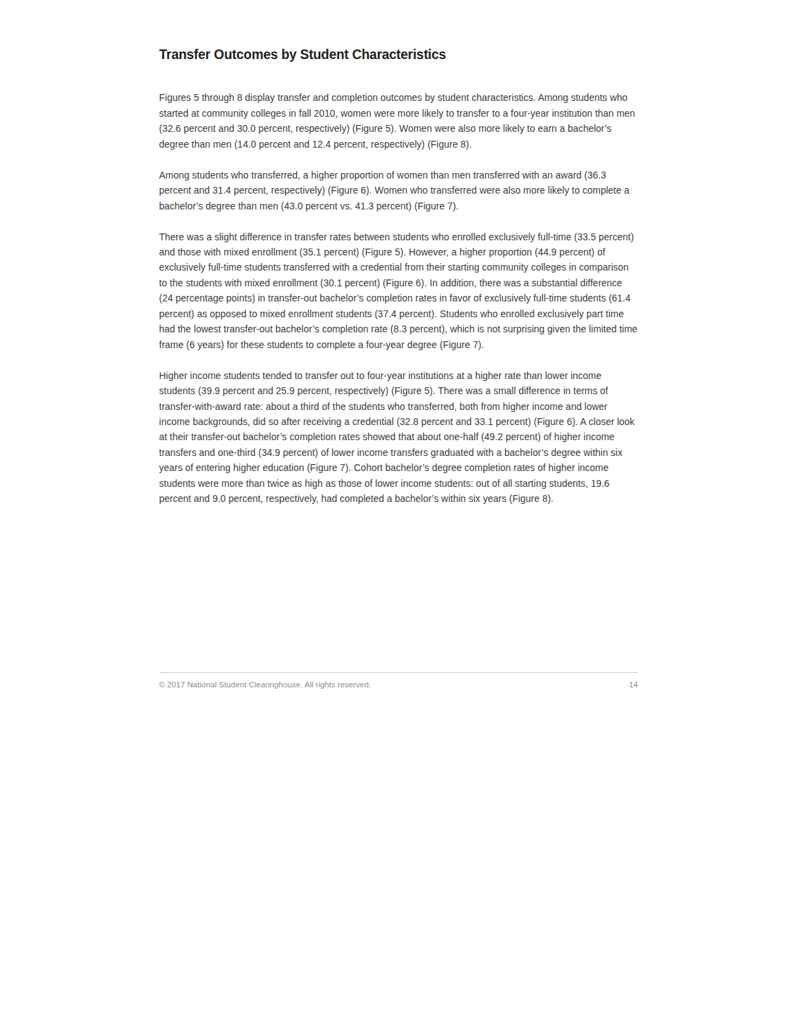Transfer Outcomes by Student Characteristics
Figures 5 through 8 display transfer and completion outcomes by student characteristics. Among students who started at community colleges in fall 2010, women were more likely to transfer to a four-year institution than men (32.6 percent and 30.0 percent, respectively) (Figure 5). Women were also more likely to earn a bachelor’s degree than men (14.0 percent and 12.4 percent, respectively) (Figure 8).
Among students who transferred, a higher proportion of women than men transferred with an award (36.3 percent and 31.4 percent, respectively) (Figure 6). Women who transferred were also more likely to complete a bachelor’s degree than men (43.0 percent vs. 41.3 percent) (Figure 7).
There was a slight difference in transfer rates between students who enrolled exclusively full-time (33.5 percent) and those with mixed enrollment (35.1 percent) (Figure 5). However, a higher proportion (44.9 percent) of exclusively full-time students transferred with a credential from their starting community colleges in comparison to the students with mixed enrollment (30.1 percent) (Figure 6). In addition, there was a substantial difference (24 percentage points) in transfer-out bachelor’s completion rates in favor of exclusively full-time students (61.4 percent) as opposed to mixed enrollment students (37.4 percent). Students who enrolled exclusively part time had the lowest transfer-out bachelor’s completion rate (8.3 percent), which is not surprising given the limited time frame (6 years) for these students to complete a four-year degree (Figure 7).
Higher income students tended to transfer out to four-year institutions at a higher rate than lower income students (39.9 percent and 25.9 percent, respectively) (Figure 5). There was a small difference in terms of transfer-with-award rate: about a third of the students who transferred, both from higher income and lower income backgrounds, did so after receiving a credential (32.8 percent and 33.1 percent) (Figure 6). A closer look at their transfer-out bachelor’s completion rates showed that about one-half (49.2 percent) of higher income transfers and one-third (34.9 percent) of lower income transfers graduated with a bachelor’s degree within six years of entering higher education (Figure 7). Cohort bachelor’s degree completion rates of higher income students were more than twice as high as those of lower income students: out of all starting students, 19.6 percent and 9.0 percent, respectively, had completed a bachelor’s within six years (Figure 8).
© 2017 National Student Clearinghouse. All rights reserved. 14